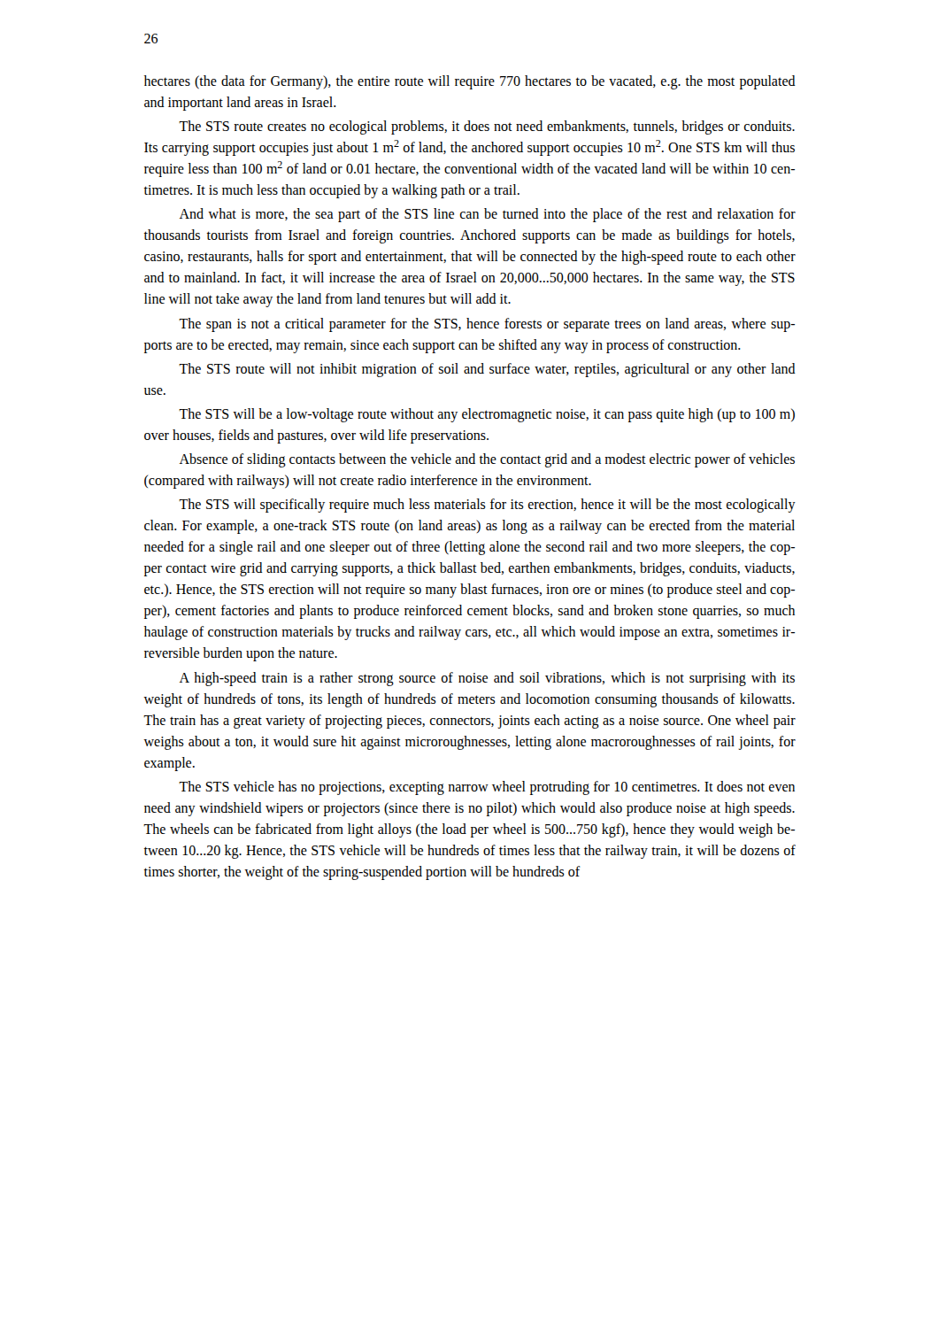26
hectares (the data for Germany), the entire route will require 770 hectares to be vacated, e.g. the most populated and important land areas in Israel.
The STS route creates no ecological problems, it does not need embankments, tunnels, bridges or conduits. Its carrying support occupies just about 1 m2 of land, the anchored support occupies 10 m2. One STS km will thus require less than 100 m2 of land or 0.01 hectare, the conventional width of the vacated land will be within 10 centimetres. It is much less than occupied by a walking path or a trail.
And what is more, the sea part of the STS line can be turned into the place of the rest and relaxation for thousands tourists from Israel and foreign countries. Anchored supports can be made as buildings for hotels, casino, restaurants, halls for sport and entertainment, that will be connected by the high-speed route to each other and to mainland. In fact, it will increase the area of Israel on 20,000...50,000 hectares. In the same way, the STS line will not take away the land from land tenures but will add it.
The span is not a critical parameter for the STS, hence forests or separate trees on land areas, where supports are to be erected, may remain, since each support can be shifted any way in process of construction.
The STS route will not inhibit migration of soil and surface water, reptiles, agricultural or any other land use.
The STS will be a low-voltage route without any electromagnetic noise, it can pass quite high (up to 100 m) over houses, fields and pastures, over wild life preservations.
Absence of sliding contacts between the vehicle and the contact grid and a modest electric power of vehicles (compared with railways) will not create radio interference in the environment.
The STS will specifically require much less materials for its erection, hence it will be the most ecologically clean. For example, a one-track STS route (on land areas) as long as a railway can be erected from the material needed for a single rail and one sleeper out of three (letting alone the second rail and two more sleepers, the copper contact wire grid and carrying supports, a thick ballast bed, earthen embankments, bridges, conduits, viaducts, etc.). Hence, the STS erection will not require so many blast furnaces, iron ore or mines (to produce steel and copper), cement factories and plants to produce reinforced cement blocks, sand and broken stone quarries, so much haulage of construction materials by trucks and railway cars, etc., all which would impose an extra, sometimes irreversible burden upon the nature.
A high-speed train is a rather strong source of noise and soil vibrations, which is not surprising with its weight of hundreds of tons, its length of hundreds of meters and locomotion consuming thousands of kilowatts. The train has a great variety of projecting pieces, connectors, joints each acting as a noise source. One wheel pair weighs about a ton, it would sure hit against microroughnesses, letting alone macroroughnesses of rail joints, for example.
The STS vehicle has no projections, excepting narrow wheel protruding for 10 centimetres. It does not even need any windshield wipers or projectors (since there is no pilot) which would also produce noise at high speeds. The wheels can be fabricated from light alloys (the load per wheel is 500...750 kgf), hence they would weigh between 10...20 kg. Hence, the STS vehicle will be hundreds of times less that the railway train, it will be dozens of times shorter, the weight of the spring-suspended portion will be hundreds of